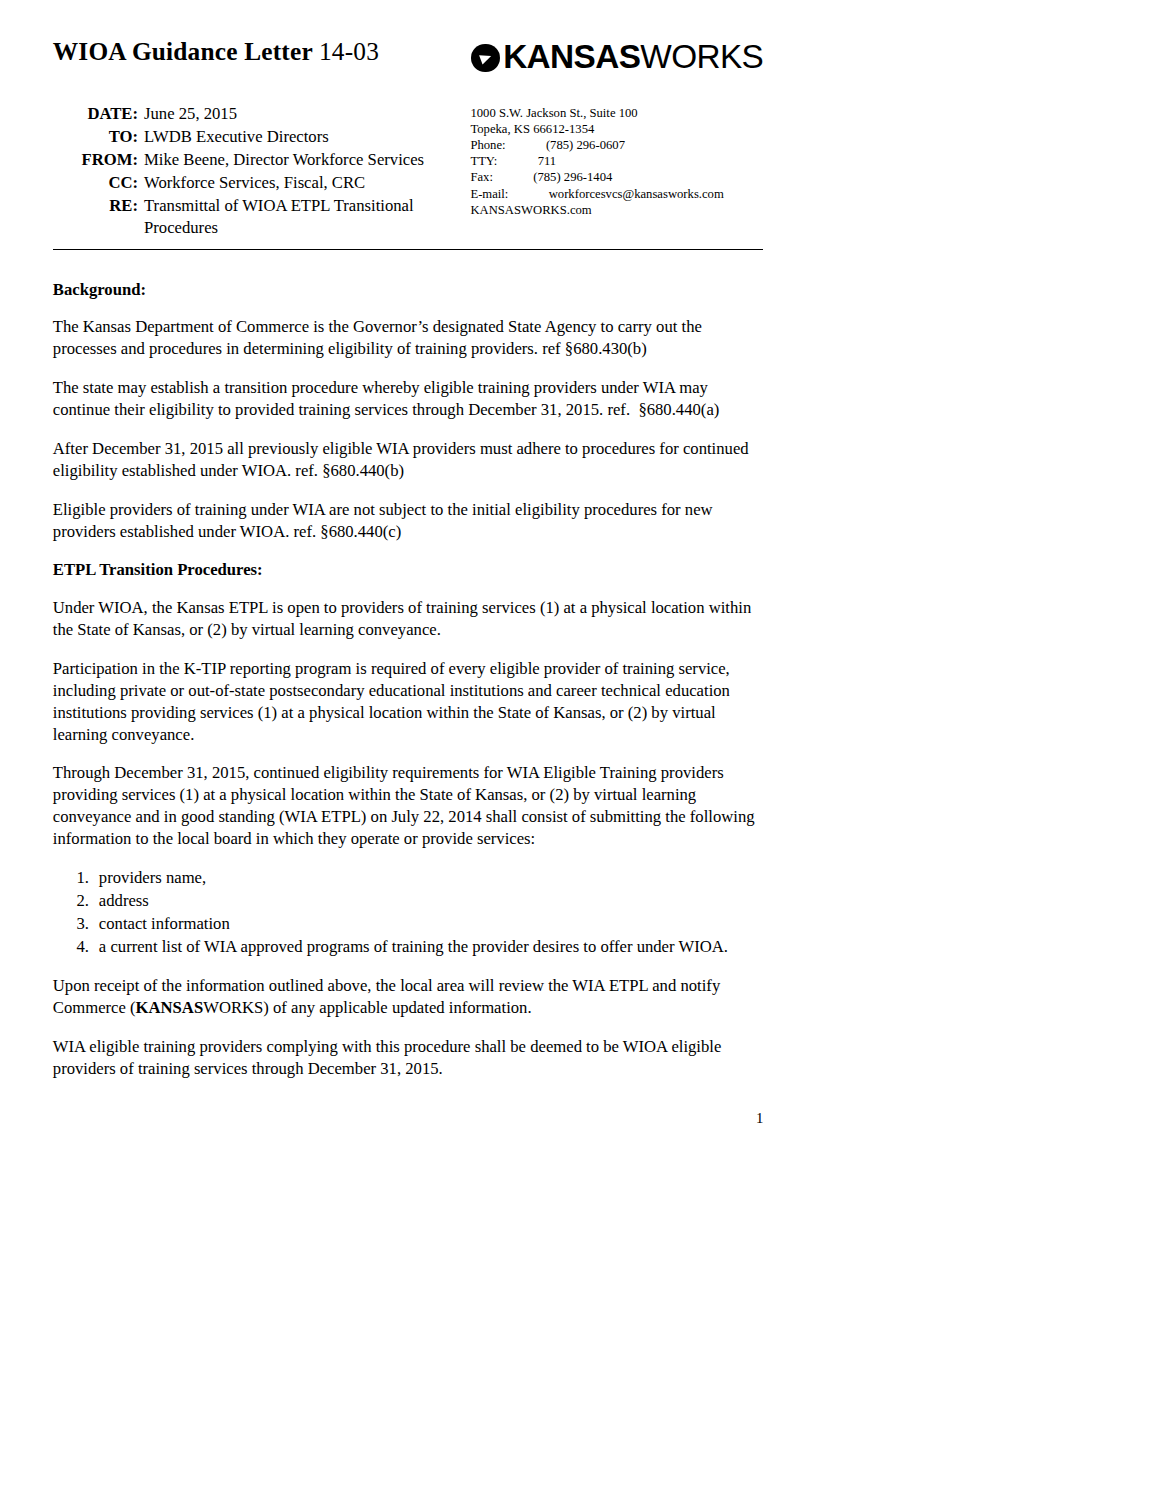WIOA Guidance Letter 14-03
KANSAS WORKS
| DATE: | June 25, 2015 |
| TO: | LWDB Executive Directors |
| FROM: | Mike Beene, Director Workforce Services |
| CC: | Workforce Services, Fiscal, CRC |
| RE: | Transmittal of WIOA ETPL Transitional Procedures |
1000 S.W. Jackson St., Suite 100
Topeka, KS 66612-1354
Phone: (785) 296-0607
TTY: 711
Fax: (785) 296-1404
E-mail: workforcesvcs@kansasworks.com
KANSASWORKS.com
Background:
The Kansas Department of Commerce is the Governor’s designated State Agency to carry out the processes and procedures in determining eligibility of training providers. ref §680.430(b)
The state may establish a transition procedure whereby eligible training providers under WIA may continue their eligibility to provided training services through December 31, 2015. ref. §680.440(a)
After December 31, 2015 all previously eligible WIA providers must adhere to procedures for continued eligibility established under WIOA. ref. §680.440(b)
Eligible providers of training under WIA are not subject to the initial eligibility procedures for new providers established under WIOA. ref. §680.440(c)
ETPL Transition Procedures:
Under WIOA, the Kansas ETPL is open to providers of training services (1) at a physical location within the State of Kansas, or (2) by virtual learning conveyance.
Participation in the K-TIP reporting program is required of every eligible provider of training service, including private or out-of-state postsecondary educational institutions and career technical education institutions providing services (1) at a physical location within the State of Kansas, or (2) by virtual learning conveyance.
Through December 31, 2015, continued eligibility requirements for WIA Eligible Training providers providing services (1) at a physical location within the State of Kansas, or (2) by virtual learning conveyance and in good standing (WIA ETPL) on July 22, 2014 shall consist of submitting the following information to the local board in which they operate or provide services:
providers name,
address
contact information
a current list of WIA approved programs of training the provider desires to offer under WIOA.
Upon receipt of the information outlined above, the local area will review the WIA ETPL and notify Commerce (KANSASWORKS) of any applicable updated information.
WIA eligible training providers complying with this procedure shall be deemed to be WIOA eligible providers of training services through December 31, 2015.
1